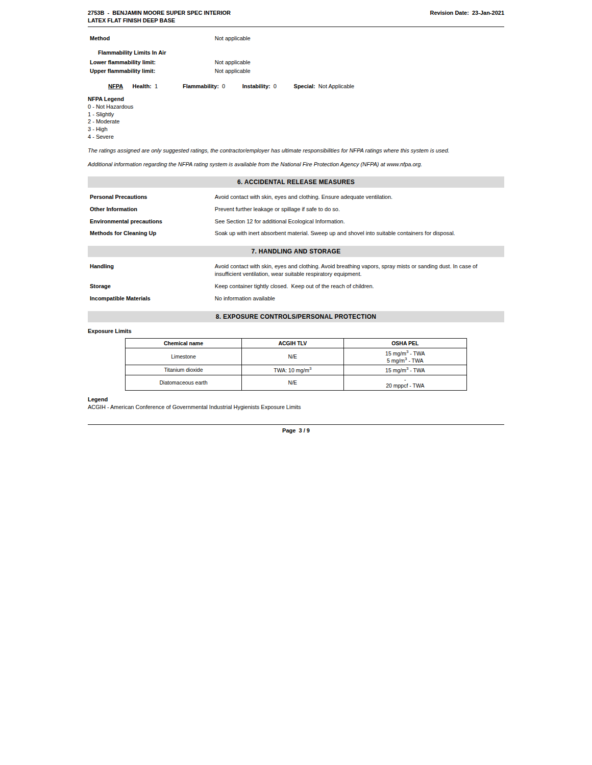2753B - BENJAMIN MOORE SUPER SPEC INTERIOR
LATEX FLAT FINISH DEEP BASE
Revision Date: 23-Jan-2021
| Method | Not applicable |
Flammability Limits In Air
| Lower flammability limit: | Not applicable |
| Upper flammability limit: | Not applicable |
NFPA Health: 1 Flammability: 0 Instability: 0 Special: Not Applicable
NFPA Legend
0 - Not Hazardous
1 - Slightly
2 - Moderate
3 - High
4 - Severe
The ratings assigned are only suggested ratings, the contractor/employer has ultimate responsibilities for NFPA ratings where this system is used.
Additional information regarding the NFPA rating system is available from the National Fire Protection Agency (NFPA) at www.nfpa.org.
6. ACCIDENTAL RELEASE MEASURES
| Personal Precautions | Avoid contact with skin, eyes and clothing. Ensure adequate ventilation. |
| Other Information | Prevent further leakage or spillage if safe to do so. |
| Environmental precautions | See Section 12 for additional Ecological Information. |
| Methods for Cleaning Up | Soak up with inert absorbent material. Sweep up and shovel into suitable containers for disposal. |
7. HANDLING AND STORAGE
| Handling | Avoid contact with skin, eyes and clothing. Avoid breathing vapors, spray mists or sanding dust. In case of insufficient ventilation, wear suitable respiratory equipment. |
| Storage | Keep container tightly closed. Keep out of the reach of children. |
| Incompatible Materials | No information available |
8. EXPOSURE CONTROLS/PERSONAL PROTECTION
Exposure Limits
| Chemical name | ACGIH TLV | OSHA PEL |
| --- | --- | --- |
| Limestone | N/E | 15 mg/m 3 - TWA 5 mg/m 3 - TWA |
| Titanium dioxide | TWA: 10 mg/m 3 | 15 mg/m 3 - TWA |
| Diatomaceous earth | N/E | - 20 mppcf - TWA |
Legend
ACGIH - American Conference of Governmental Industrial Hygienists Exposure Limits
Page 3 / 9